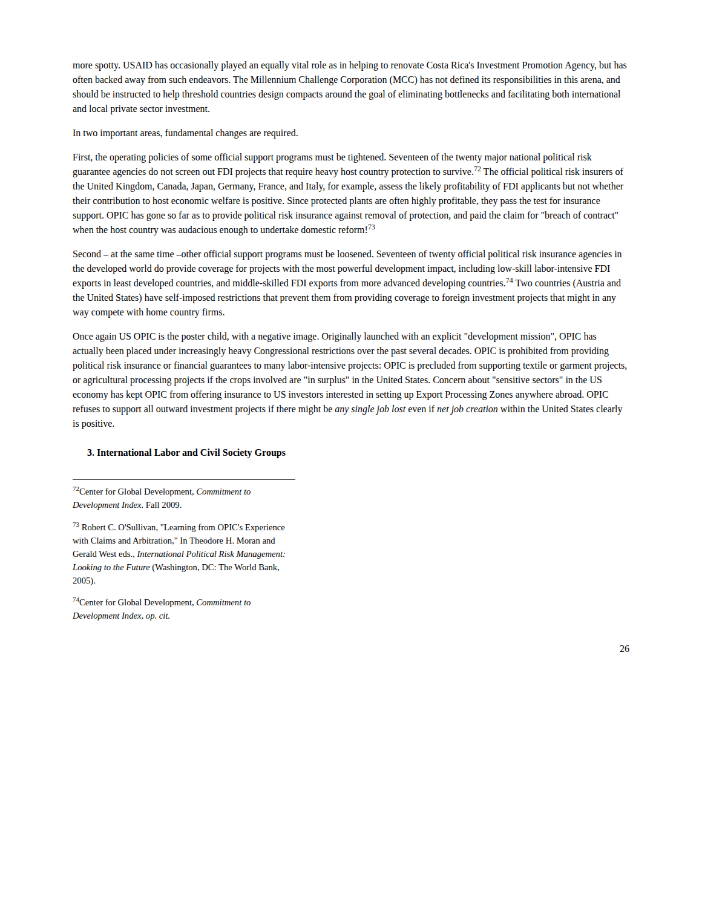more spotty. USAID has occasionally played an equally vital role as in helping to renovate Costa Rica's Investment Promotion Agency, but has often backed away from such endeavors. The Millennium Challenge Corporation (MCC) has not defined its responsibilities in this arena, and should be instructed to help threshold countries design compacts around the goal of eliminating bottlenecks and facilitating both international and local private sector investment.
In two important areas, fundamental changes are required.
First, the operating policies of some official support programs must be tightened. Seventeen of the twenty major national political risk guarantee agencies do not screen out FDI projects that require heavy host country protection to survive.72 The official political risk insurers of the United Kingdom, Canada, Japan, Germany, France, and Italy, for example, assess the likely profitability of FDI applicants but not whether their contribution to host economic welfare is positive. Since protected plants are often highly profitable, they pass the test for insurance support. OPIC has gone so far as to provide political risk insurance against removal of protection, and paid the claim for "breach of contract" when the host country was audacious enough to undertake domestic reform!73
Second – at the same time –other official support programs must be loosened. Seventeen of twenty official political risk insurance agencies in the developed world do provide coverage for projects with the most powerful development impact, including low-skill labor-intensive FDI exports in least developed countries, and middle-skilled FDI exports from more advanced developing countries.74 Two countries (Austria and the United States) have self-imposed restrictions that prevent them from providing coverage to foreign investment projects that might in any way compete with home country firms.
Once again US OPIC is the poster child, with a negative image. Originally launched with an explicit "development mission", OPIC has actually been placed under increasingly heavy Congressional restrictions over the past several decades. OPIC is prohibited from providing political risk insurance or financial guarantees to many labor-intensive projects: OPIC is precluded from supporting textile or garment projects, or agricultural processing projects if the crops involved are "in surplus" in the United States. Concern about "sensitive sectors" in the US economy has kept OPIC from offering insurance to US investors interested in setting up Export Processing Zones anywhere abroad. OPIC refuses to support all outward investment projects if there might be any single job lost even if net job creation within the United States clearly is positive.
3. International Labor and Civil Society Groups
72Center for Global Development, Commitment to Development Index. Fall 2009.
73 Robert C. O'Sullivan, "Learning from OPIC's Experience with Claims and Arbitration," In Theodore H. Moran and Gerald West eds., International Political Risk Management: Looking to the Future (Washington, DC: The World Bank, 2005).
74Center for Global Development, Commitment to Development Index, op. cit.
26